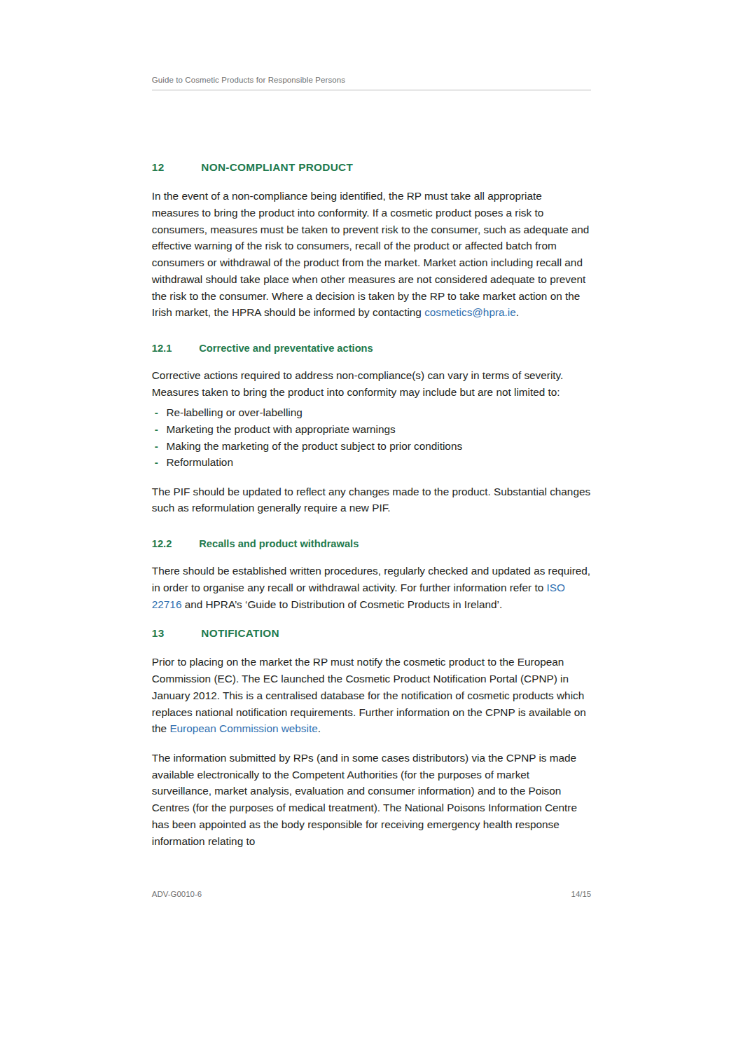Guide to Cosmetic Products for Responsible Persons
12 NON-COMPLIANT PRODUCT
In the event of a non-compliance being identified, the RP must take all appropriate measures to bring the product into conformity. If a cosmetic product poses a risk to consumers, measures must be taken to prevent risk to the consumer, such as adequate and effective warning of the risk to consumers, recall of the product or affected batch from consumers or withdrawal of the product from the market. Market action including recall and withdrawal should take place when other measures are not considered adequate to prevent the risk to the consumer. Where a decision is taken by the RP to take market action on the Irish market, the HPRA should be informed by contacting cosmetics@hpra.ie.
12.1 Corrective and preventative actions
Corrective actions required to address non-compliance(s) can vary in terms of severity. Measures taken to bring the product into conformity may include but are not limited to:
Re-labelling or over-labelling
Marketing the product with appropriate warnings
Making the marketing of the product subject to prior conditions
Reformulation
The PIF should be updated to reflect any changes made to the product. Substantial changes such as reformulation generally require a new PIF.
12.2 Recalls and product withdrawals
There should be established written procedures, regularly checked and updated as required, in order to organise any recall or withdrawal activity. For further information refer to ISO 22716 and HPRA’s ‘Guide to Distribution of Cosmetic Products in Ireland’.
13 NOTIFICATION
Prior to placing on the market the RP must notify the cosmetic product to the European Commission (EC). The EC launched the Cosmetic Product Notification Portal (CPNP) in January 2012. This is a centralised database for the notification of cosmetic products which replaces national notification requirements. Further information on the CPNP is available on the European Commission website.
The information submitted by RPs (and in some cases distributors) via the CPNP is made available electronically to the Competent Authorities (for the purposes of market surveillance, market analysis, evaluation and consumer information) and to the Poison Centres (for the purposes of medical treatment). The National Poisons Information Centre has been appointed as the body responsible for receiving emergency health response information relating to
ADV-G0010-6 14/15